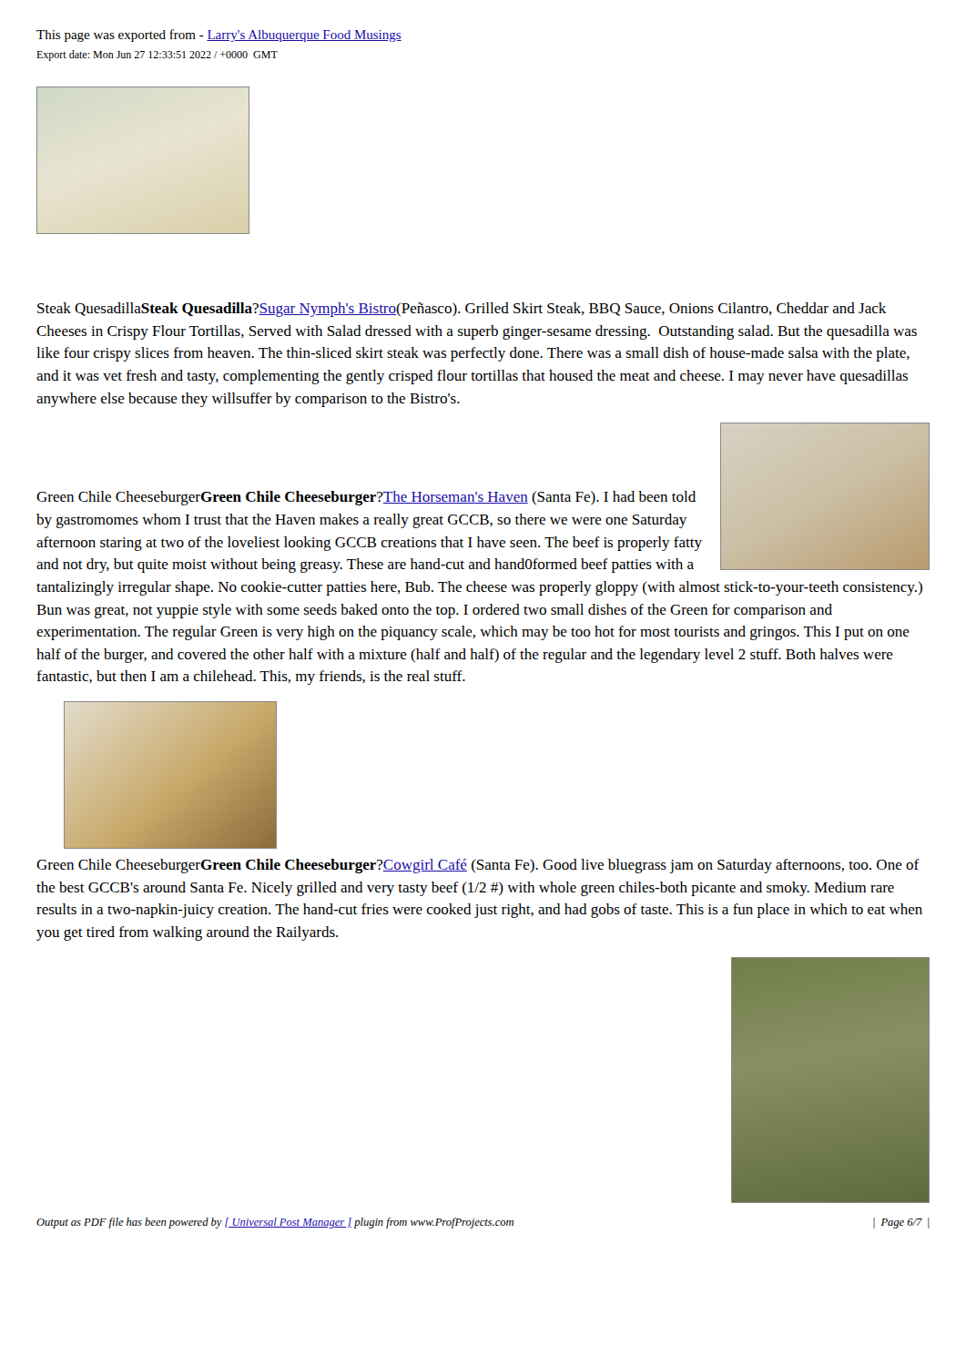This page was exported from - Larry's Albuquerque Food Musings
Export date: Mon Jun 27 12:33:51 2022 / +0000 GMT
Steak QuesadillaSteak Quesadilla?Sugar Nymph's Bistro(Peñasco). Grilled Skirt Steak, BBQ Sauce, Onions Cilantro, Cheddar and Jack Cheeses in Crispy Flour Tortillas, Served with Salad dressed with a superb ginger-sesame dressing. Outstanding salad. But the quesadilla was like four crispy slices from heaven. The thin-sliced skirt steak was perfectly done. There was a small dish of house-made salsa with the plate, and it was vet fresh and tasty, complementing the gently crisped flour tortillas that housed the meat and cheese. I may never have quesadillas anywhere else because they willsuffer by comparison to the Bistro's.
Green Chile CheeseburgerGreen Chile Cheeseburger?The Horseman's Haven (Santa Fe). I had been told by gastromomes whom I trust that the Haven makes a really great GCCB, so there we were one Saturday afternoon staring at two of the loveliest looking GCCB creations that I have seen. The beef is properly fatty and not dry, but quite moist without being greasy. These are hand-cut and hand0formed beef patties with a tantalizingly irregular shape. No cookie-cutter patties here, Bub. The cheese was properly gloppy (with almost stick-to-your-teeth consistency.) Bun was great, not yuppie style with some seeds baked onto the top. I ordered two small dishes of the Green for comparison and experimentation. The regular Green is very high on the piquancy scale, which may be too hot for most tourists and gringos. This I put on one half of the burger, and covered the other half with a mixture (half and half) of the regular and the legendary level 2 stuff. Both halves were fantastic, but then I am a chilehead. This, my friends, is the real stuff.
Green Chile CheeseburgerGreen Chile Cheeseburger?Cowgirl Café (Santa Fe). Good live bluegrass jam on Saturday afternoons, too. One of the best GCCB's around Santa Fe. Nicely grilled and very tasty beef (1/2 #) with whole green chiles-both picante and smoky. Medium rare results in a two-napkin-juicy creation. The hand-cut fries were cooked just right, and had gobs of taste. This is a fun place in which to eat when you get tired from walking around the Railyards.
Output as PDF file has been powered by [ Universal Post Manager ] plugin from www.ProfProjects.com
| Page 6/7 |